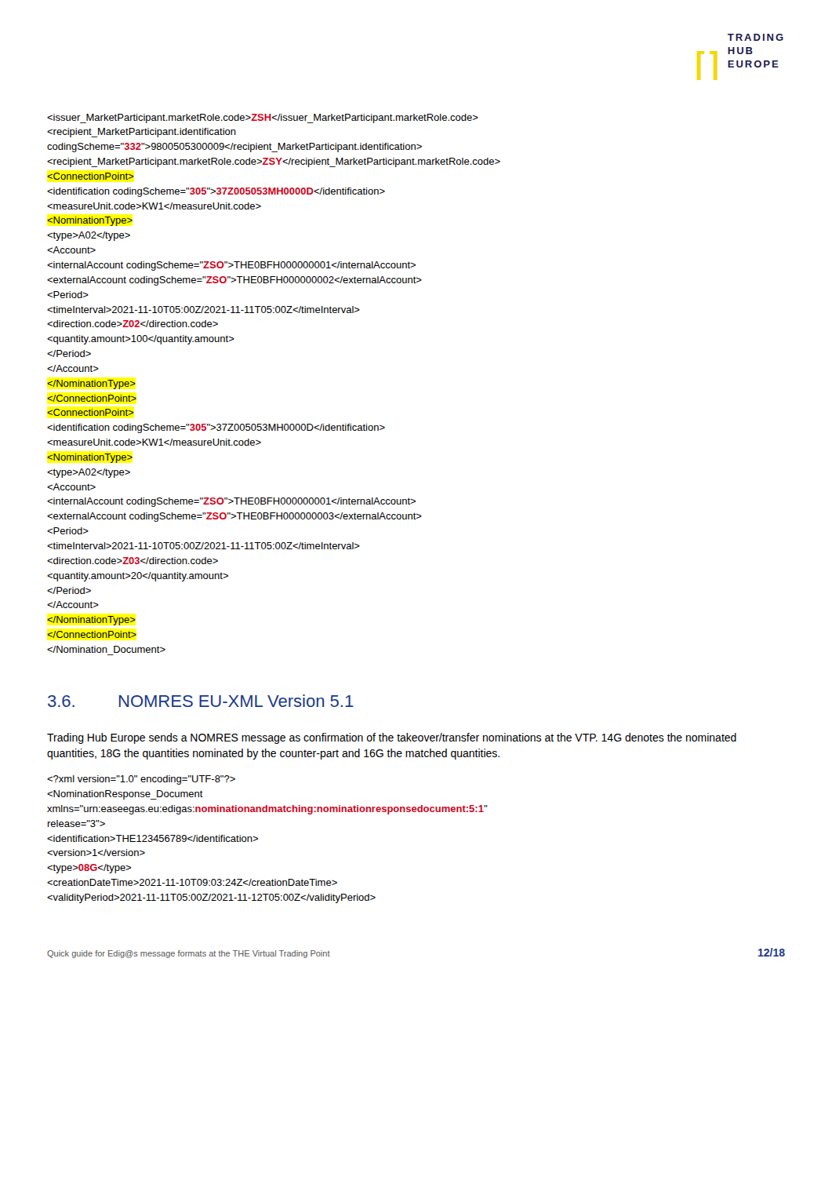⌈⌉TRADING
HUB
EUROPE
<issuer_MarketParticipant.marketRole.code>ZSH</issuer_MarketParticipant.marketRole.code>
<recipient_MarketParticipant.identification
codingScheme="332">9800505300009</recipient_MarketParticipant.identification>
<recipient_MarketParticipant.marketRole.code>ZSY</recipient_MarketParticipant.marketRole.code>
<ConnectionPoint>
<identification codingScheme="305">37Z005053MH0000D</identification>
<measureUnit.code>KW1</measureUnit.code>
<NominationType>
<type>A02</type>
<Account>
<internalAccount codingScheme="ZSO">THE0BFH000000001</internalAccount>
<externalAccount codingScheme="ZSO">THE0BFH000000002</externalAccount>
<Period>
<timeInterval>2021-11-10T05:00Z/2021-11-11T05:00Z</timeInterval>
<direction.code>Z02</direction.code>
<quantity.amount>100</quantity.amount>
</Period>
</Account>
</NominationType>
</ConnectionPoint>
<ConnectionPoint>
<identification codingScheme="305">37Z005053MH0000D</identification>
<measureUnit.code>KW1</measureUnit.code>
<NominationType>
<type>A02</type>
<Account>
<internalAccount codingScheme="ZSO">THE0BFH000000001</internalAccount>
<externalAccount codingScheme="ZSO">THE0BFH000000003</externalAccount>
<Period>
<timeInterval>2021-11-10T05:00Z/2021-11-11T05:00Z</timeInterval>
<direction.code>Z03</direction.code>
<quantity.amount>20</quantity.amount>
</Period>
</Account>
</NominationType>
</ConnectionPoint>
</Nomination_Document>
3.6. NOMRES EU-XML Version 5.1
Trading Hub Europe sends a NOMRES message as confirmation of the takeover/transfer nominations at the VTP. 14G denotes the nominated quantities, 18G the quantities nominated by the counter-part and 16G the matched quantities.
<?xml version="1.0" encoding="UTF-8"?>
<NominationResponse_Document
xmlns="urn:easeegas.eu:edigas:nominationandmatching:nominationresponsedocument:5:1"
release="3">
<identification>THE123456789</identification>
<version>1</version>
<type>08G</type>
<creationDateTime>2021-11-10T09:03:24Z</creationDateTime>
<validityPeriod>2021-11-11T05:00Z/2021-11-12T05:00Z</validityPeriod>
Quick guide for Edig@s message formats at the THE Virtual Trading Point 12/18